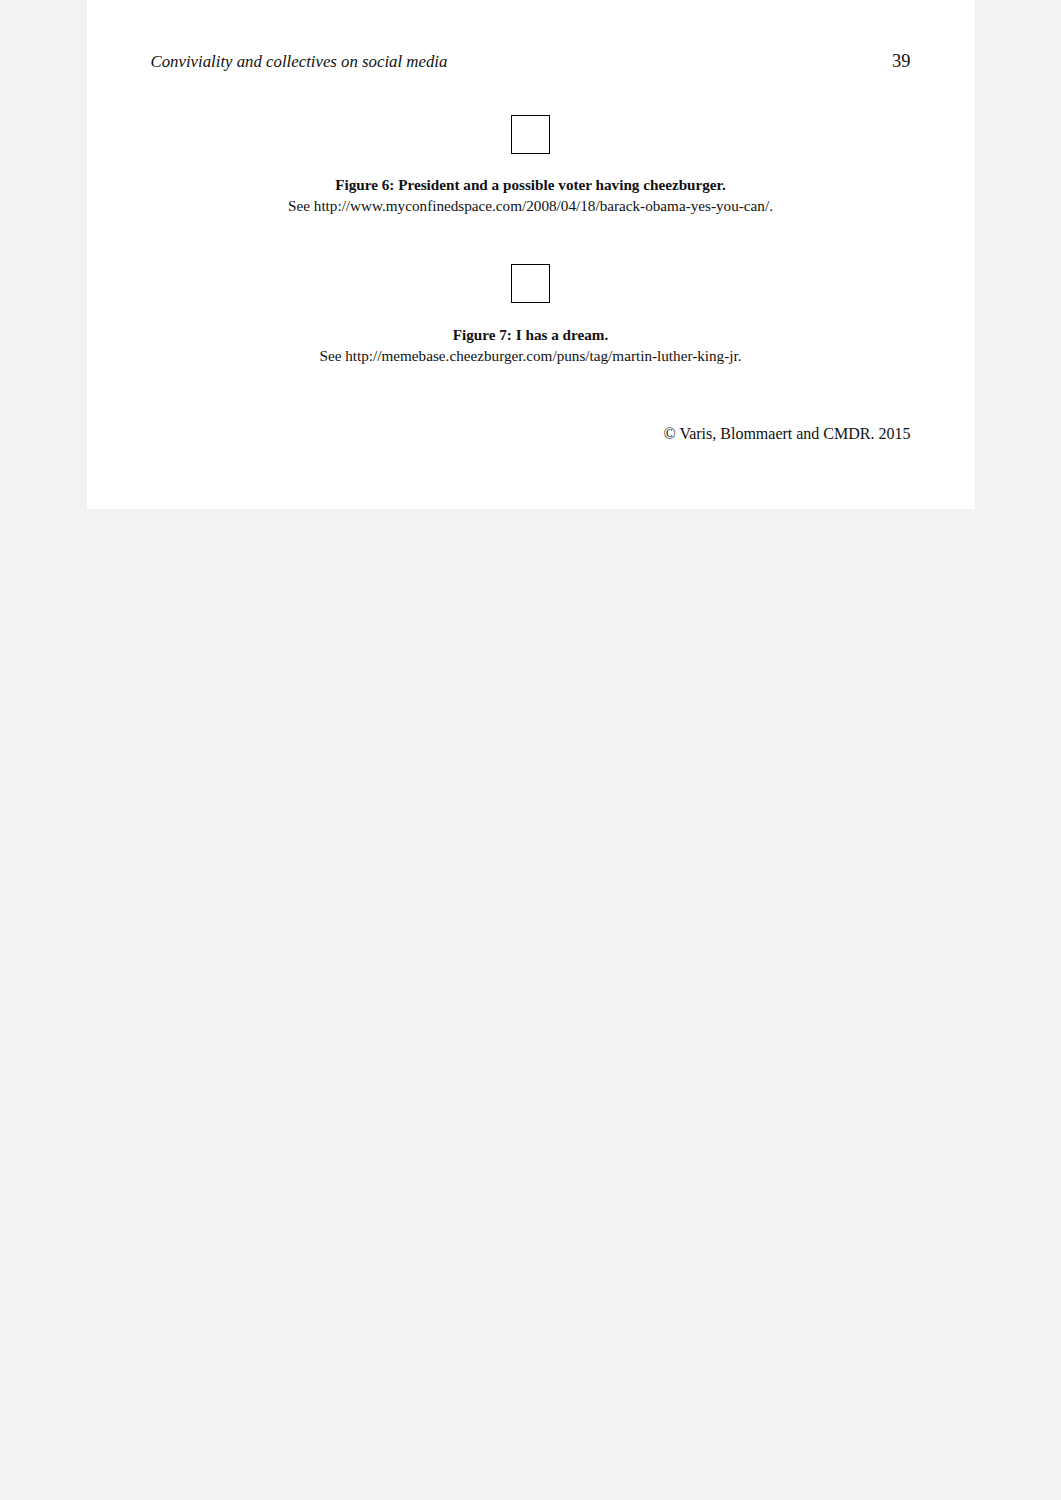Conviviality and collectives on social media 39
Figure 6: President and a possible voter having cheezburger. See http://www.myconfinedspace.com/2008/04/18/barack-obama-yes-you-can/.
Figure 7: I has a dream. See http://memebase.cheezburger.com/puns/tag/martin-luther-king-jr.
© Varis, Blommaert and CMDR. 2015